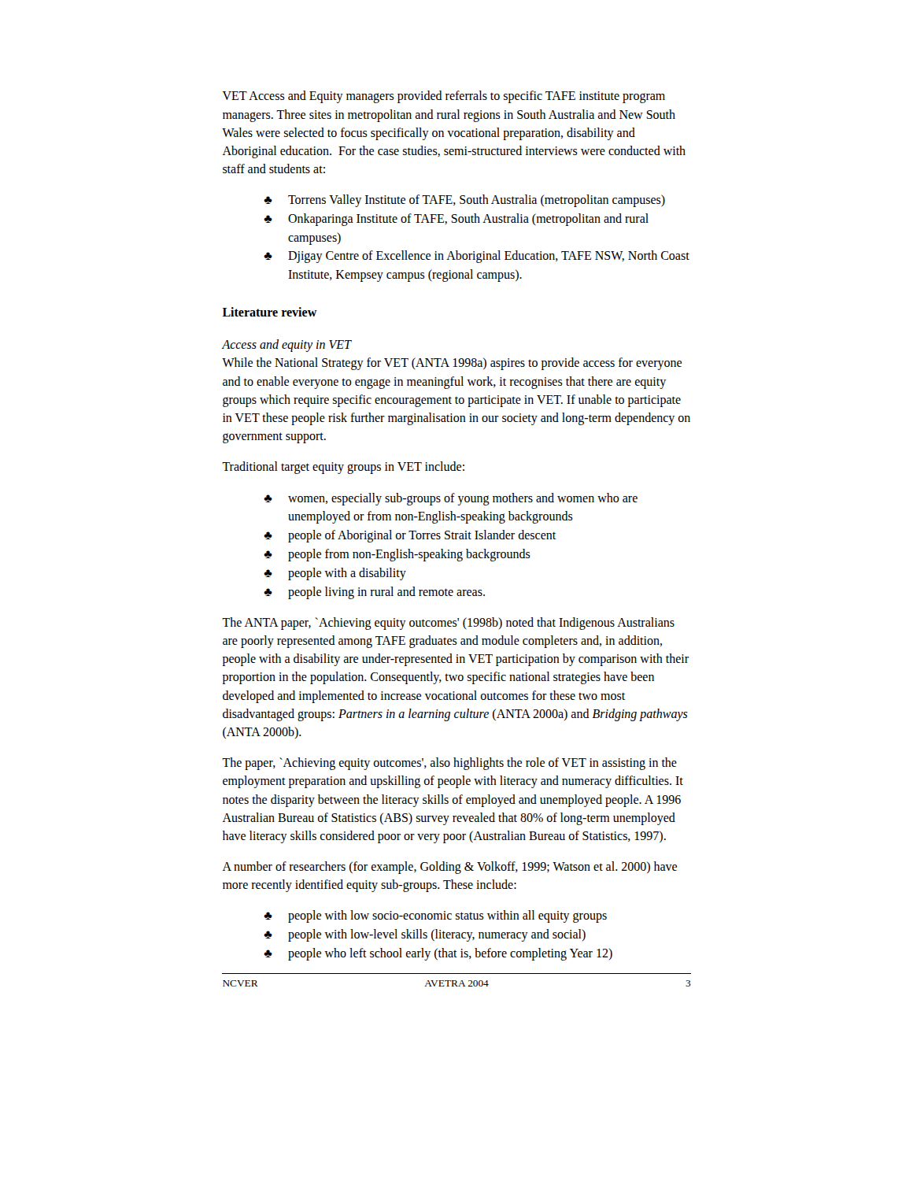VET Access and Equity managers provided referrals to specific TAFE institute program managers. Three sites in metropolitan and rural regions in South Australia and New South Wales were selected to focus specifically on vocational preparation, disability and Aboriginal education. For the case studies, semi-structured interviews were conducted with staff and students at:
Torrens Valley Institute of TAFE, South Australia (metropolitan campuses)
Onkaparinga Institute of TAFE, South Australia (metropolitan and rural campuses)
Djigay Centre of Excellence in Aboriginal Education, TAFE NSW, North Coast Institute, Kempsey campus (regional campus).
Literature review
Access and equity in VET
While the National Strategy for VET (ANTA 1998a) aspires to provide access for everyone and to enable everyone to engage in meaningful work, it recognises that there are equity groups which require specific encouragement to participate in VET. If unable to participate in VET these people risk further marginalisation in our society and long-term dependency on government support.
Traditional target equity groups in VET include:
women, especially sub-groups of young mothers and women who are unemployed or from non-English-speaking backgrounds
people of Aboriginal or Torres Strait Islander descent
people from non-English-speaking backgrounds
people with a disability
people living in rural and remote areas.
The ANTA paper, `Achieving equity outcomes' (1998b) noted that Indigenous Australians are poorly represented among TAFE graduates and module completers and, in addition, people with a disability are under-represented in VET participation by comparison with their proportion in the population. Consequently, two specific national strategies have been developed and implemented to increase vocational outcomes for these two most disadvantaged groups: Partners in a learning culture (ANTA 2000a) and Bridging pathways (ANTA 2000b).
The paper, `Achieving equity outcomes', also highlights the role of VET in assisting in the employment preparation and upskilling of people with literacy and numeracy difficulties. It notes the disparity between the literacy skills of employed and unemployed people. A 1996 Australian Bureau of Statistics (ABS) survey revealed that 80% of long-term unemployed have literacy skills considered poor or very poor (Australian Bureau of Statistics, 1997).
A number of researchers (for example, Golding & Volkoff, 1999; Watson et al. 2000) have more recently identified equity sub-groups. These include:
people with low socio-economic status within all equity groups
people with low-level skills (literacy, numeracy and social)
people who left school early (that is, before completing Year 12)
NCVER
AVETRA 2004
3